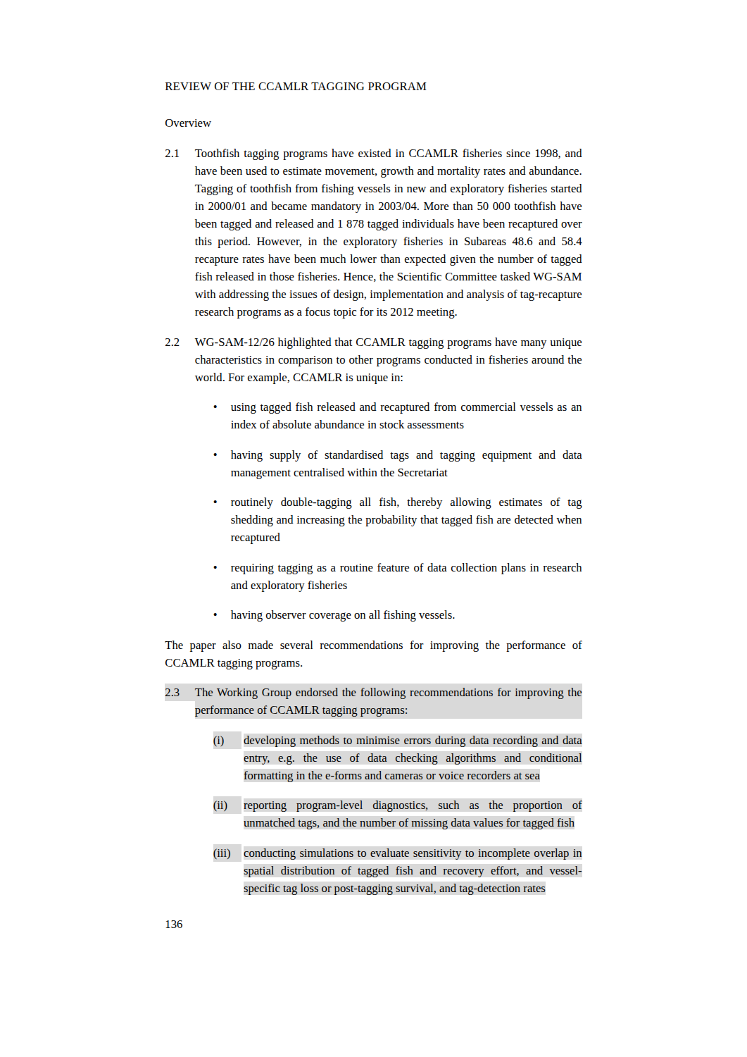Review of the CCAMLR Tagging Program
Overview
2.1
Toothfish tagging programs have existed in CCAMLR fisheries since 1998, and have been used to estimate movement, growth and mortality rates and abundance. Tagging of toothfish from fishing vessels in new and exploratory fisheries started in 2000/01 and became mandatory in 2003/04. More than 50 000 toothfish have been tagged and released and 1 878 tagged individuals have been recaptured over this period. However, in the exploratory fisheries in Subareas 48.6 and 58.4 recapture rates have been much lower than expected given the number of tagged fish released in those fisheries. Hence, the Scientific Committee tasked WG-SAM with addressing the issues of design, implementation and analysis of tag-recapture research programs as a focus topic for its 2012 meeting.
2.2
WG-SAM-12/26 highlighted that CCAMLR tagging programs have many unique characteristics in comparison to other programs conducted in fisheries around the world. For example, CCAMLR is unique in:
using tagged fish released and recaptured from commercial vessels as an index of absolute abundance in stock assessments
having supply of standardised tags and tagging equipment and data management centralised within the Secretariat
routinely double-tagging all fish, thereby allowing estimates of tag shedding and increasing the probability that tagged fish are detected when recaptured
requiring tagging as a routine feature of data collection plans in research and exploratory fisheries
having observer coverage on all fishing vessels.
The paper also made several recommendations for improving the performance of CCAMLR tagging programs.
2.3
The Working Group endorsed the following recommendations for improving the performance of CCAMLR tagging programs:
(i) developing methods to minimise errors during data recording and data entry, e.g. the use of data checking algorithms and conditional formatting in the e-forms and cameras or voice recorders at sea
(ii) reporting program-level diagnostics, such as the proportion of unmatched tags, and the number of missing data values for tagged fish
(iii) conducting simulations to evaluate sensitivity to incomplete overlap in spatial distribution of tagged fish and recovery effort, and vessel-specific tag loss or post-tagging survival, and tag-detection rates
136